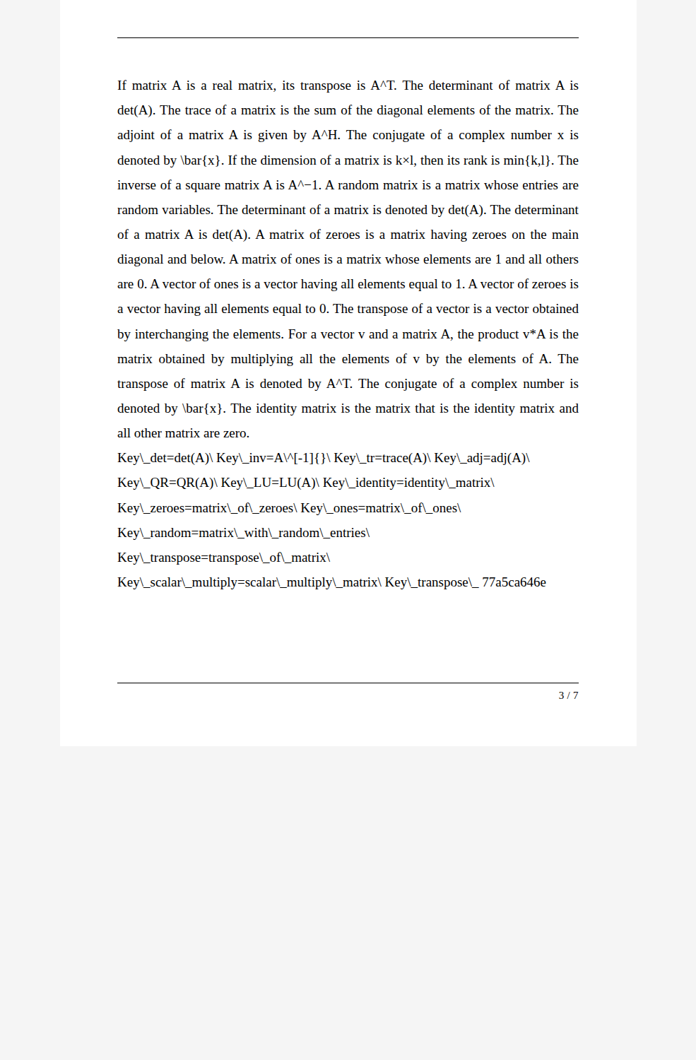If matrix A is a real matrix, its transpose is A^T. The determinant of matrix A is det(A). The trace of a matrix is the sum of the diagonal elements of the matrix. The adjoint of a matrix A is given by A^H. The conjugate of a complex number x is denoted by \bar{x}. If the dimension of a matrix is k×l, then its rank is min{k,l}. The inverse of a square matrix A is A^−1. A random matrix is a matrix whose entries are random variables. The determinant of a matrix is denoted by det(A). The determinant of a matrix A is det(A). A matrix of zeroes is a matrix having zeroes on the main diagonal and below. A matrix of ones is a matrix whose elements are 1 and all others are 0. A vector of ones is a vector having all elements equal to 1. A vector of zeroes is a vector having all elements equal to 0. The transpose of a vector is a vector obtained by interchanging the elements. For a vector v and a matrix A, the product v*A is the matrix obtained by multiplying all the elements of v by the elements of A. The transpose of matrix A is denoted by A^T. The conjugate of a complex number is denoted by \bar{x}. The identity matrix is the matrix that is the identity matrix and all other matrix are zero.
Key\_det=det(A)\ Key\_inv=A\^[-1]{}\ Key\_tr=trace(A)\ Key\_adj=adj(A)\ Key\_QR=QR(A)\ Key\_LU=LU(A)\ Key\_identity=identity\_matrix\ Key\_zeroes=matrix\_of\_zeroes\ Key\_ones=matrix\_of\_ones\ Key\_random=matrix\_with\_random\_entries\ Key\_transpose=transpose\_of\_matrix\ Key\_scalar\_multiply=scalar\_multiply\_matrix\ Key\_transpose\_ 77a5ca646e
3 / 7